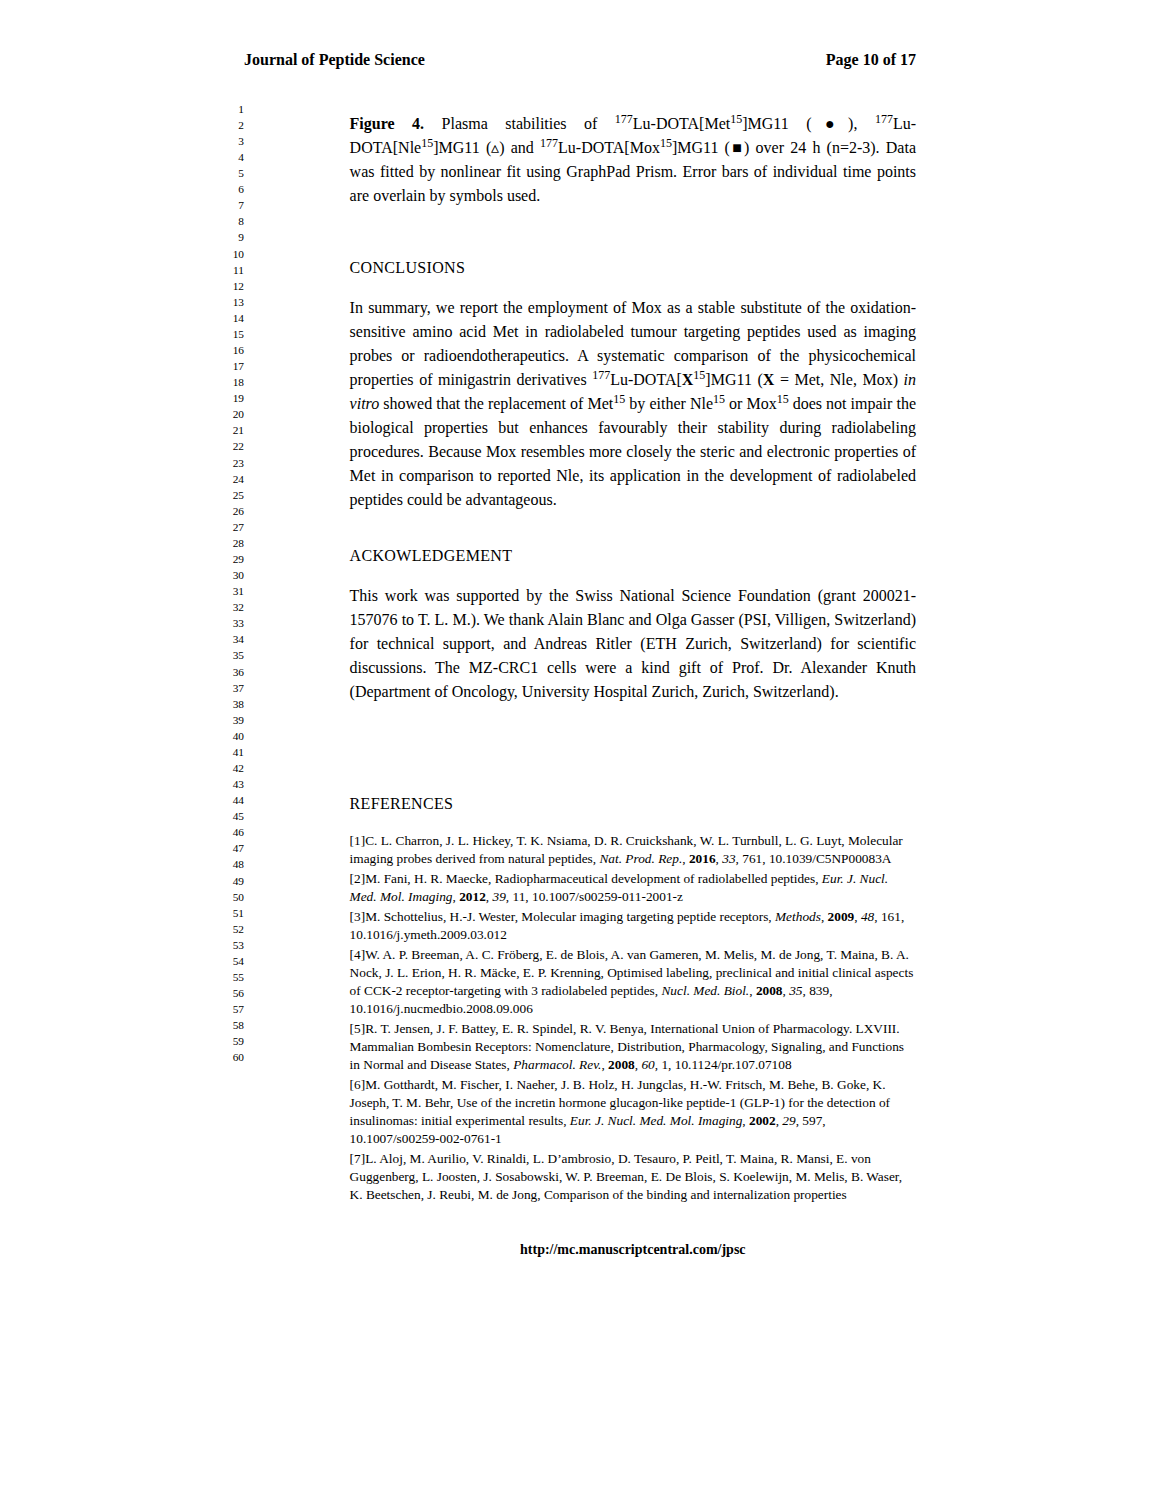1
2
3
4
5
6
7
8
9
10
11
12
13
14
15
16
17
18
19
20
21
22
23
24
25
26
27
28
29
30
31
32
33
34
35
36
37
38
39
40
41
42
43
44
45
46
47
48
49
50
51
52
53
54
55
56
57
58
59
60
Journal of Peptide Science Page 10 of 17
Figure 4. Plasma stabilities of 177Lu-DOTA[Met15]MG11 (●), 177Lu-DOTA[Nle15]MG11 (▵) and 177Lu-DOTA[Mox15]MG11 (■) over 24 h (n=2-3). Data was fitted by nonlinear fit using GraphPad Prism. Error bars of individual time points are overlain by symbols used.
Conclusions
In summary, we report the employment of Mox as a stable substitute of the oxidation-sensitive amino acid Met in radiolabeled tumour targeting peptides used as imaging probes or radioendotherapeutics. A systematic comparison of the physicochemical properties of minigastrin derivatives 177Lu-DOTA[X15]MG11 (X = Met, Nle, Mox) in vitro showed that the replacement of Met15 by either Nle15 or Mox15 does not impair the biological properties but enhances favourably their stability during radiolabeling procedures. Because Mox resembles more closely the steric and electronic properties of Met in comparison to reported Nle, its application in the development of radiolabeled peptides could be advantageous.
Ackowledgement
This work was supported by the Swiss National Science Foundation (grant 200021-157076 to T. L. M.). We thank Alain Blanc and Olga Gasser (PSI, Villigen, Switzerland) for technical support, and Andreas Ritler (ETH Zurich, Switzerland) for scientific discussions. The MZ-CRC1 cells were a kind gift of Prof. Dr. Alexander Knuth (Department of Oncology, University Hospital Zurich, Zurich, Switzerland).
References
[1]C. L. Charron, J. L. Hickey, T. K. Nsiama, D. R. Cruickshank, W. L. Turnbull, L. G. Luyt, Molecular imaging probes derived from natural peptides, Nat. Prod. Rep., 2016, 33, 761, 10.1039/C5NP00083A
[2]M. Fani, H. R. Maecke, Radiopharmaceutical development of radiolabelled peptides, Eur. J. Nucl. Med. Mol. Imaging, 2012, 39, 11, 10.1007/s00259-011-2001-z
[3]M. Schottelius, H.-J. Wester, Molecular imaging targeting peptide receptors, Methods, 2009, 48, 161, 10.1016/j.ymeth.2009.03.012
[4]W. A. P. Breeman, A. C. Fröberg, E. de Blois, A. van Gameren, M. Melis, M. de Jong, T. Maina, B. A. Nock, J. L. Erion, H. R. Mäcke, E. P. Krenning, Optimised labeling, preclinical and initial clinical aspects of CCK-2 receptor-targeting with 3 radiolabeled peptides, Nucl. Med. Biol., 2008, 35, 839, 10.1016/j.nucmedbio.2008.09.006
[5]R. T. Jensen, J. F. Battey, E. R. Spindel, R. V. Benya, International Union of Pharmacology. LXVIII. Mammalian Bombesin Receptors: Nomenclature, Distribution, Pharmacology, Signaling, and Functions in Normal and Disease States, Pharmacol. Rev., 2008, 60, 1, 10.1124/pr.107.07108
[6]M. Gotthardt, M. Fischer, I. Naeher, J. B. Holz, H. Jungclas, H.-W. Fritsch, M. Behe, B. Goke, K. Joseph, T. M. Behr, Use of the incretin hormone glucagon-like peptide-1 (GLP-1) for the detection of insulinomas: initial experimental results, Eur. J. Nucl. Med. Mol. Imaging, 2002, 29, 597, 10.1007/s00259-002-0761-1
[7]L. Aloj, M. Aurilio, V. Rinaldi, L. D’ambrosio, D. Tesauro, P. Peitl, T. Maina, R. Mansi, E. von Guggenberg, L. Joosten, J. Sosabowski, W. P. Breeman, E. De Blois, S. Koelewijn, M. Melis, B. Waser, K. Beetschen, J. Reubi, M. de Jong, Comparison of the binding and internalization properties
http://mc.manuscriptcentral.com/jpsc